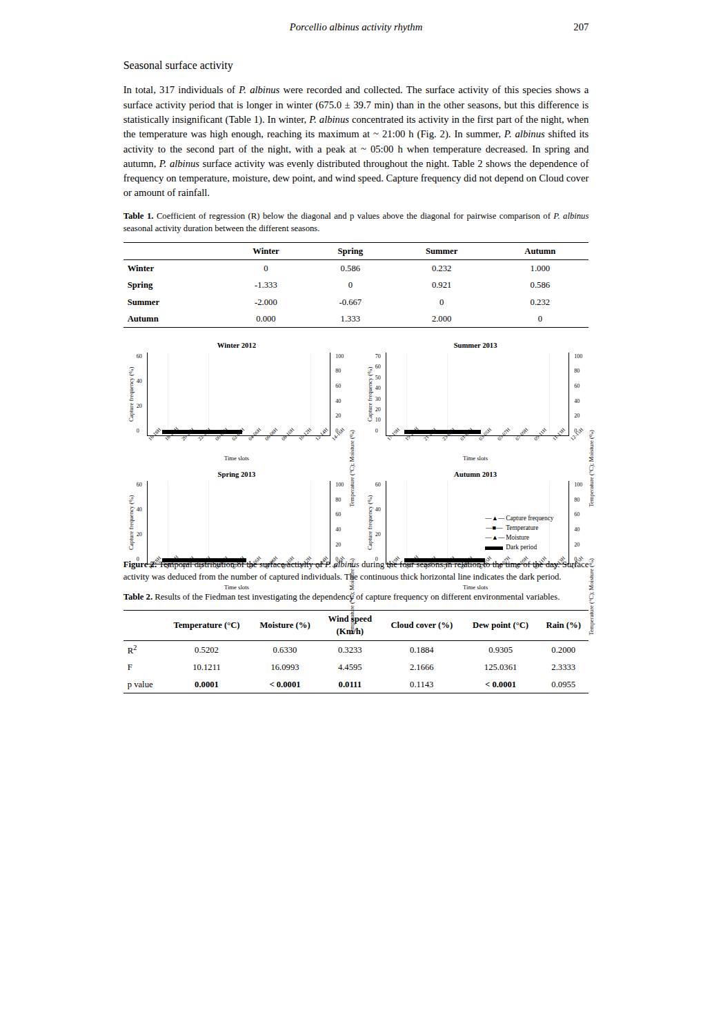Porcellio albinus activity rhythm 207
Seasonal surface activity
In total, 317 individuals of P. albinus were recorded and collected. The surface activity of this species shows a surface activity period that is longer in winter (675.0 ± 39.7 min) than in the other seasons, but this difference is statistically insignificant (Table 1). In winter, P. albinus concentrated its activity in the first part of the night, when the temperature was high enough, reaching its maximum at ~ 21:00 h (Fig. 2). In summer, P. albinus shifted its activity to the second part of the night, with a peak at ~ 05:00 h when temperature decreased. In spring and autumn, P. albinus surface activity was evenly distributed throughout the night. Table 2 shows the dependence of frequency on temperature, moisture, dew point, and wind speed. Capture frequency did not depend on Cloud cover or amount of rainfall.
Table 1. Coefficient of regression (R) below the diagonal and p values above the diagonal for pairwise comparison of P. albinus seasonal activity duration between the different seasons.
| | Winter | Spring | Summer | Autumn |
| --- | --- | --- | --- | --- |
| Winter | 0 | 0.586 | 0.232 | 1.000 |
| Spring | -1.333 | 0 | 0.921 | 0.586 |
| Summer | -2.000 | -0.667 | 0 | 0.232 |
| Autumn | 0.000 | 1.333 | 2.000 | 0 |
Winter 2012
6040200
100806040200
Capture frequency (%)
Temperature (°C); Moisture (%)
16-18H 18-20 H 20-22H 22-24H 00-02H 02-04H 04-06H 06-08H 08-10H 10-12H 12-14H 14-16H
Time slots
Summer 2013
706050403020100
100806040200
Capture frequency (%)
Temperature (°C); Moisture (%)
17-19H 19-21 H 21-23H 23-01H 01-03H 03-05H 05-07H 07-09H 09-11H 11-13H 12-15H
Time slots
Spring 2013
6040200
100806040200
Capture frequency (%)
Temperature (°C); Moisture (%)
16-18H 18-20 H 20-22H 22-24H 00-02H 02-04H 04-06H 06-08H 08-10H 10-12H 12-14H 14-16H
Time slots
Autumn 2013
6040200
100806040200
Capture frequency (%)
Temperature (°C); Moisture (%)
17-19H 19-21 H 21-23H 23-01H 01-03H 03-05H 05-07H 07-09H 09-11H 11-13H 13-15H
Time slots
—▲—Capture frequency
—■—Temperature
—▲—Moisture
Dark period
Figure 2. Temporal distribution of the surface activity of P. albinus during the four seasons in relation to the time of the day. Surface activity was deduced from the number of captured individuals. The continuous thick horizontal line indicates the dark period.
Table 2. Results of the Fiedman test investigating the dependency of capture frequency on different environmental variables.
| | Temperature (°C) | Moisture (%) | Wind speed (Km/h) | Cloud cover (%) | Dew point (°C) | Rain (%) |
| --- | --- | --- | --- | --- | --- | --- |
| R 2 | 0.5202 | 0.6330 | 0.3233 | 0.1884 | 0.9305 | 0.2000 |
| F | 10.1211 | 16.0993 | 4.4595 | 2.1666 | 125.0361 | 2.3333 |
| p value | 0.0001 | < 0.0001 | 0.0111 | 0.1143 | < 0.0001 | 0.0955 |